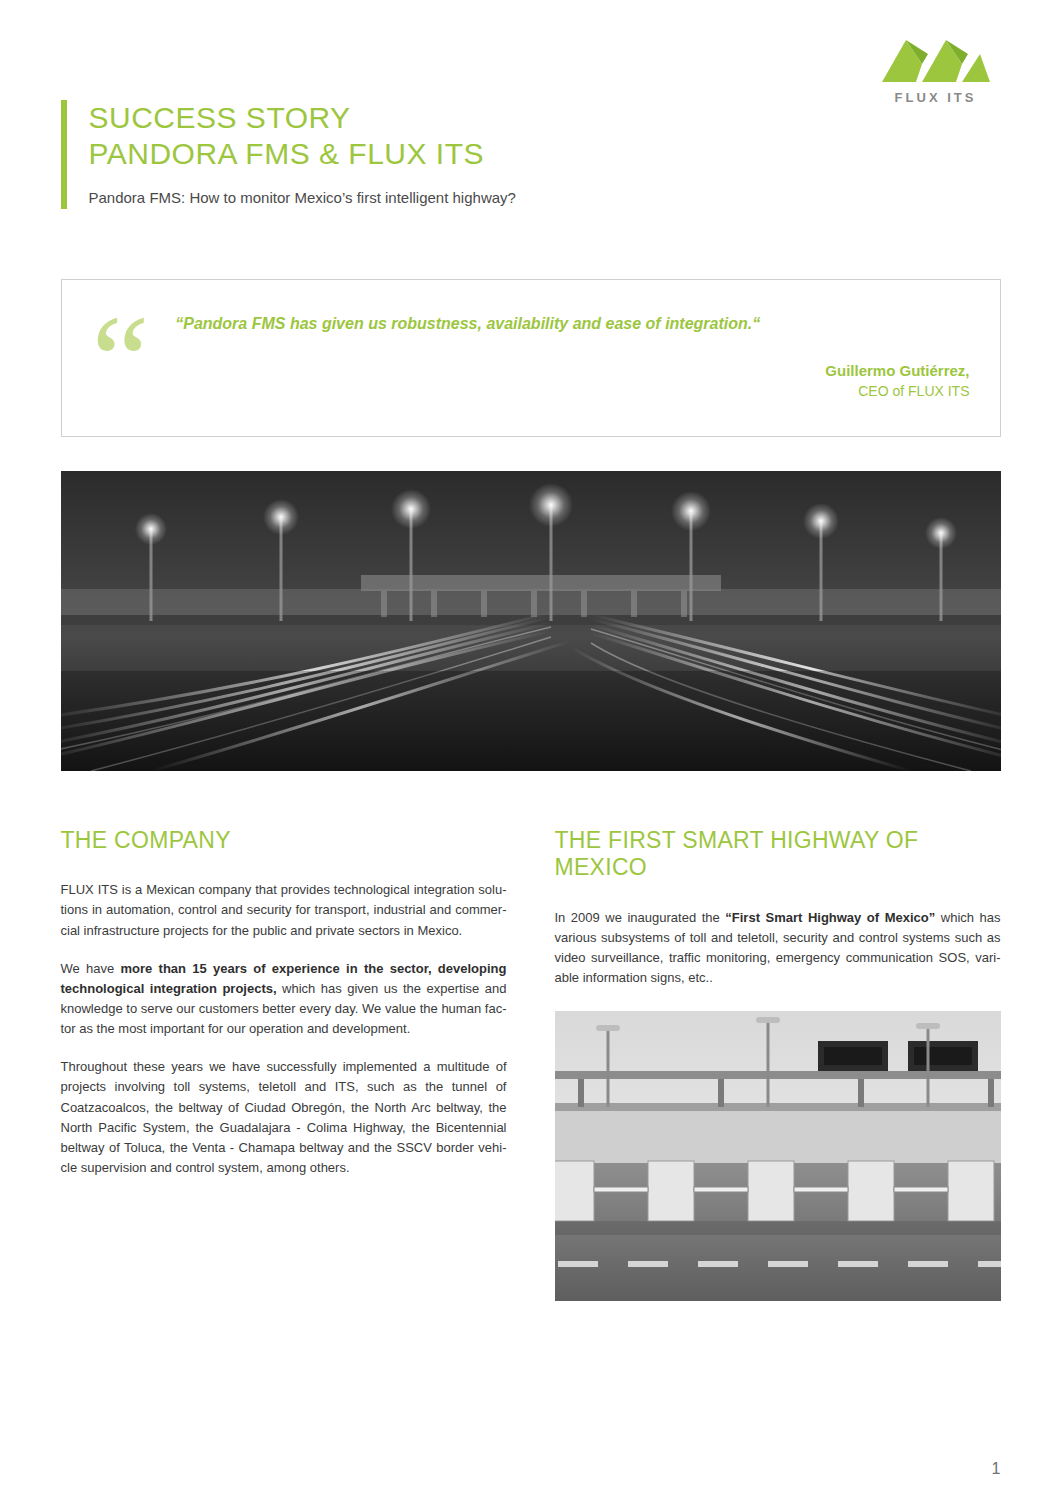FLUX ITS
SUCCESS STORY
PANDORA FMS & FLUX ITS
Pandora FMS: How to monitor Mexico’s first intelligent highway?
“
“Pandora FMS has given us robustness, availability and ease of integration.“
Guillermo Gutiérrez,
CEO of FLUX ITS
THE COMPANY
FLUX ITS is a Mexican company that provides technological integration solutions in automation, control and security for transport, industrial and commercial infrastructure projects for the public and private sectors in Mexico.
We have more than 15 years of experience in the sector, developing technological integration projects, which has given us the expertise and knowledge to serve our customers better every day. We value the human factor as the most important for our operation and development.
Throughout these years we have successfully implemented a multitude of projects involving toll systems, teletoll and ITS, such as the tunnel of Coatzacoalcos, the beltway of Ciudad Obregón, the North Arc beltway, the North Pacific System, the Guadalajara - Colima Highway, the Bicentennial beltway of Toluca, the Venta - Chamapa beltway and the SSCV border vehicle supervision and control system, among others.
THE FIRST SMART HIGHWAY OF MEXICO
In 2009 we inaugurated the “First Smart Highway of Mexico” which has various subsystems of toll and teletoll, security and control systems such as video surveillance, traffic monitoring, emergency communication SOS, variable information signs, etc..
1